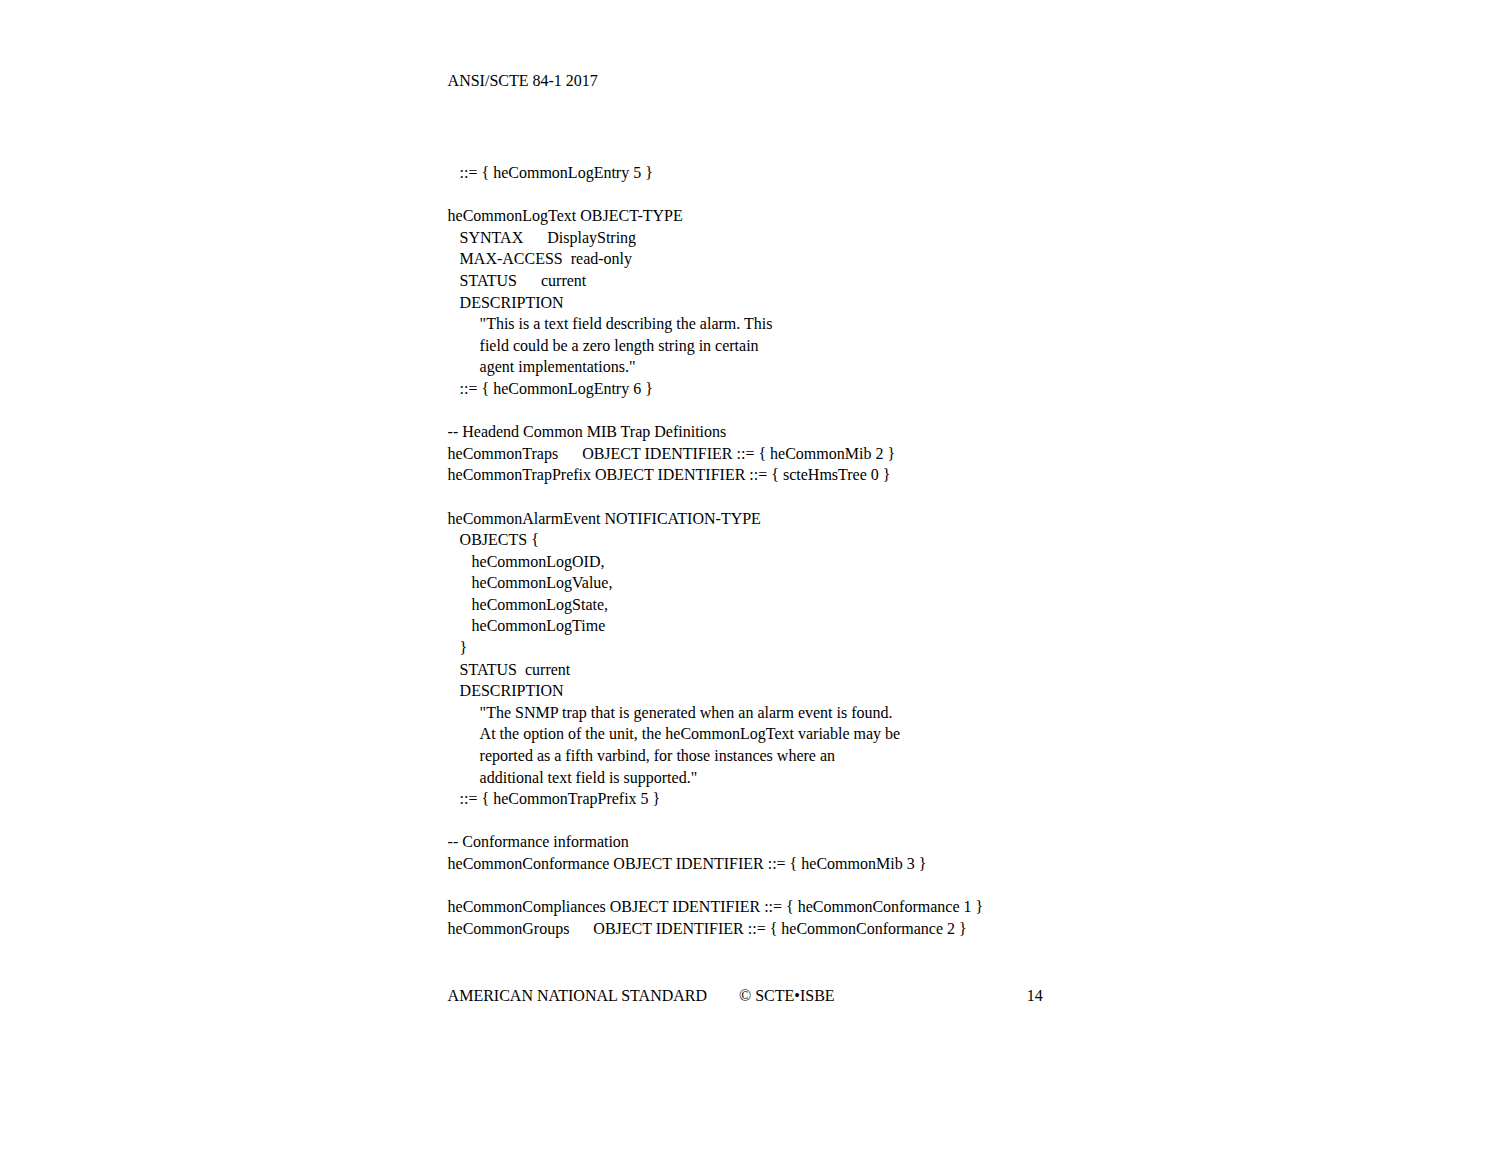ANSI/SCTE 84-1 2017
   ::= { heCommonLogEntry 5 }

heCommonLogText OBJECT-TYPE
   SYNTAX      DisplayString
   MAX-ACCESS  read-only
   STATUS      current
   DESCRIPTION
        "This is a text field describing the alarm. This
        field could be a zero length string in certain
        agent implementations."
   ::= { heCommonLogEntry 6 }

-- Headend Common MIB Trap Definitions
heCommonTraps      OBJECT IDENTIFIER ::= { heCommonMib 2 }
heCommonTrapPrefix OBJECT IDENTIFIER ::= { scteHmsTree 0 }

heCommonAlarmEvent NOTIFICATION-TYPE
   OBJECTS {
      heCommonLogOID,
      heCommonLogValue,
      heCommonLogState,
      heCommonLogTime
   }
   STATUS  current
   DESCRIPTION
        "The SNMP trap that is generated when an alarm event is found.
        At the option of the unit, the heCommonLogText variable may be
        reported as a fifth varbind, for those instances where an
        additional text field is supported."
   ::= { heCommonTrapPrefix 5 }

-- Conformance information
heCommonConformance OBJECT IDENTIFIER ::= { heCommonMib 3 }

heCommonCompliances OBJECT IDENTIFIER ::= { heCommonConformance 1 }
heCommonGroups      OBJECT IDENTIFIER ::= { heCommonConformance 2 }
AMERICAN NATIONAL STANDARD © SCTE•ISBE
14